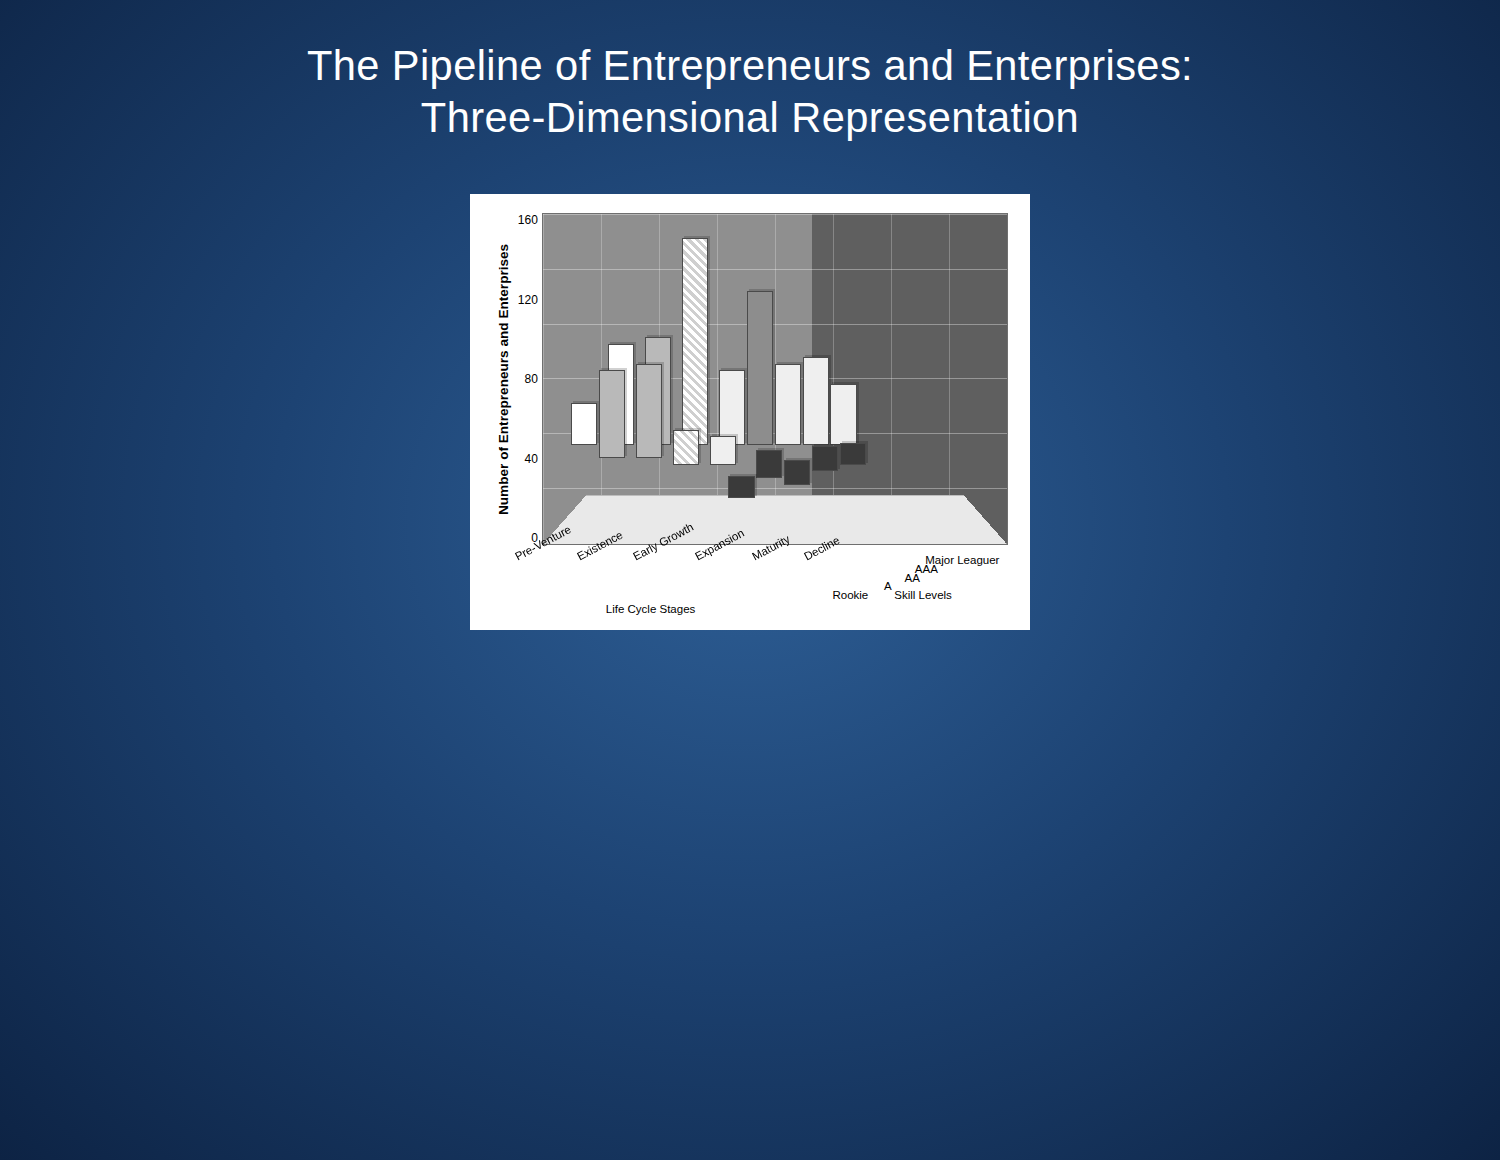The Pipeline of Entrepreneurs and Enterprises:
Three-Dimensional Representation
Number of Entrepreneurs and Enterprises
160 120 80 40 0
Pre-Venture Existence Early Growth Expansion Maturity Decline Rookie A AA AAA Major Leaguer Skill Levels Life Cycle Stages